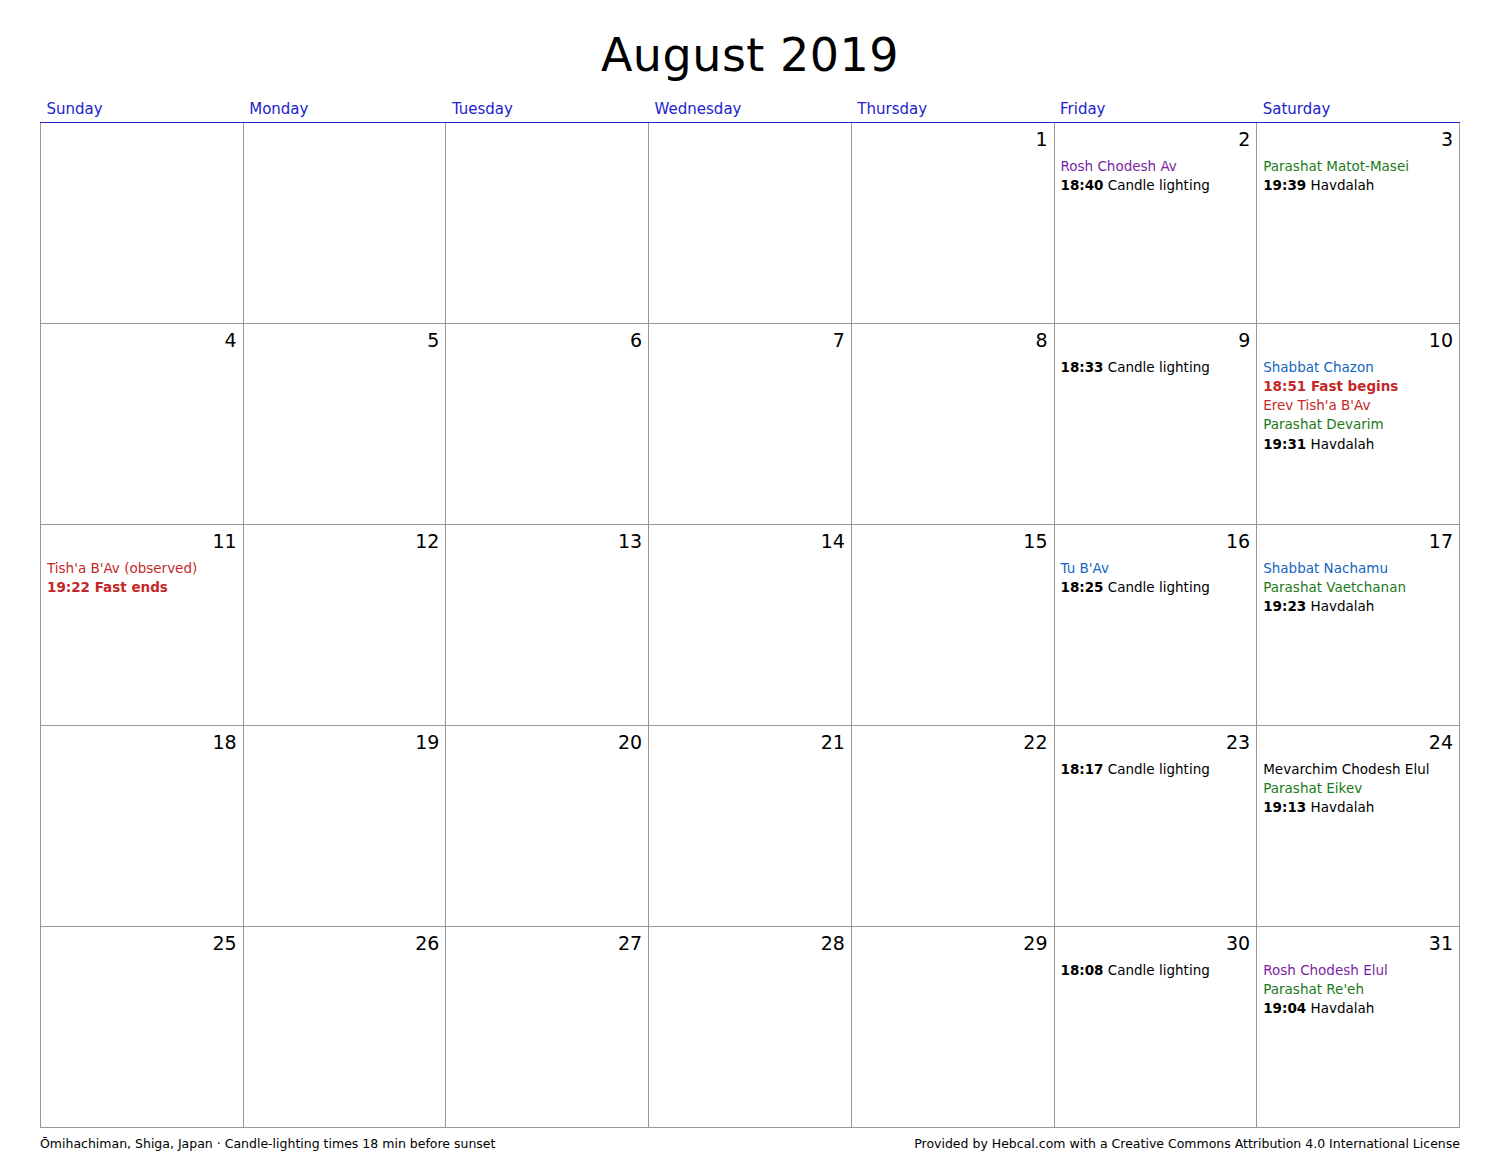August 2019
| Sunday | Monday | Tuesday | Wednesday | Thursday | Friday | Saturday |
| --- | --- | --- | --- | --- | --- | --- |
| | | | | 1 | 2 Rosh Chodesh Av 18:40 Candle lighting | 3 Parashat Matot-Masei 19:39 Havdalah |
| 4 | 5 | 6 | 7 | 8 | 9 18:33 Candle lighting | 10 Shabbat Chazon 18:51 Fast begins Erev Tish'a B'Av Parashat Devarim 19:31 Havdalah |
| 11 Tish'a B'Av (observed) 19:22 Fast ends | 12 | 13 | 14 | 15 | 16 Tu B'Av 18:25 Candle lighting | 17 Shabbat Nachamu Parashat Vaetchanan 19:23 Havdalah |
| 18 | 19 | 20 | 21 | 22 | 23 18:17 Candle lighting | 24 Mevarchim Chodesh Elul Parashat Eikev 19:13 Havdalah |
| 25 | 26 | 27 | 28 | 29 | 30 18:08 Candle lighting | 31 Rosh Chodesh Elul Parashat Re'eh 19:04 Havdalah |
Ōmihachiman, Shiga, Japan · Candle-lighting times 18 min before sunset
Provided by Hebcal.com with a Creative Commons Attribution 4.0 International License